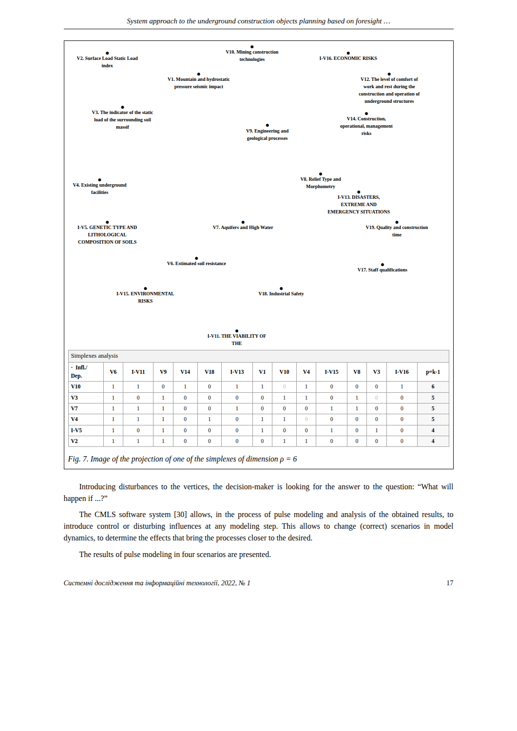System approach to the underground construction objects planning based on foresight …
V2. Surface Load Static Load index
V10. Mining construction technologies
I-V16. Economic risks
V1. Mountain and hydrostatic pressure seismic impact
V12. The level of comfort of work and rest during the construction and operation of underground structures
V3. The indicator of the static load of the surrounding soil massif
V14. Construction, operational, management risks
V9. Engineering and geological processes
V4. Existing underground facilities
V8. Relief Type and Morphometry
I-V13. Disasters, extreme and emergency situations
V19. Quality and construction time
V7. Aquifers and High Water
I-V5. Genetic type and lithological composition of soils
V6. Estimated soil resistance
V17. Staff qualifications
I-V15. Environmental risks
V18. Industrial Safety
I-V11. The viability of the
Simplexes analysis
| · Infl./ Dep. | V6 | I-V11 | V9 | V14 | V18 | I-V13 | V1 | V10 | V4 | I-V15 | V8 | V3 | I-V16 | p=k-1 |
| --- | --- | --- | --- | --- | --- | --- | --- | --- | --- | --- | --- | --- | --- | --- |
| V10 | 1 | 1 | 0 | 1 | 0 | 1 | 1 | 0 | 1 | 0 | 0 | 0 | 1 | 6 |
| V3 | 1 | 0 | 1 | 0 | 0 | 0 | 0 | 1 | 1 | 0 | 1 | 0 | 0 | 5 |
| V7 | 1 | 1 | 1 | 0 | 0 | 1 | 0 | 0 | 0 | 1 | 1 | 0 | 0 | 5 |
| V4 | 1 | 1 | 1 | 0 | 1 | 0 | 1 | 1 | 0 | 0 | 0 | 0 | 0 | 5 |
| I-V5 | 1 | 0 | 1 | 0 | 0 | 0 | 1 | 0 | 0 | 1 | 0 | 1 | 0 | 4 |
| V2 | 1 | 1 | 1 | 0 | 0 | 0 | 0 | 1 | 1 | 0 | 0 | 0 | 0 | 4 |
Fig. 7. Image of the projection of one of the simplexes of dimension ρ = 6
Introducing disturbances to the vertices, the decision-maker is looking for the answer to the question: “What will happen if ...?”
The CMLS software system [30] allows, in the process of pulse modeling and analysis of the obtained results, to introduce control or disturbing influences at any modeling step. This allows to change (correct) scenarios in model dynamics, to determine the effects that bring the processes closer to the desired.
The results of pulse modeling in four scenarios are presented.
Системні дослідження та інформаційні технології, 2022, № 1 17